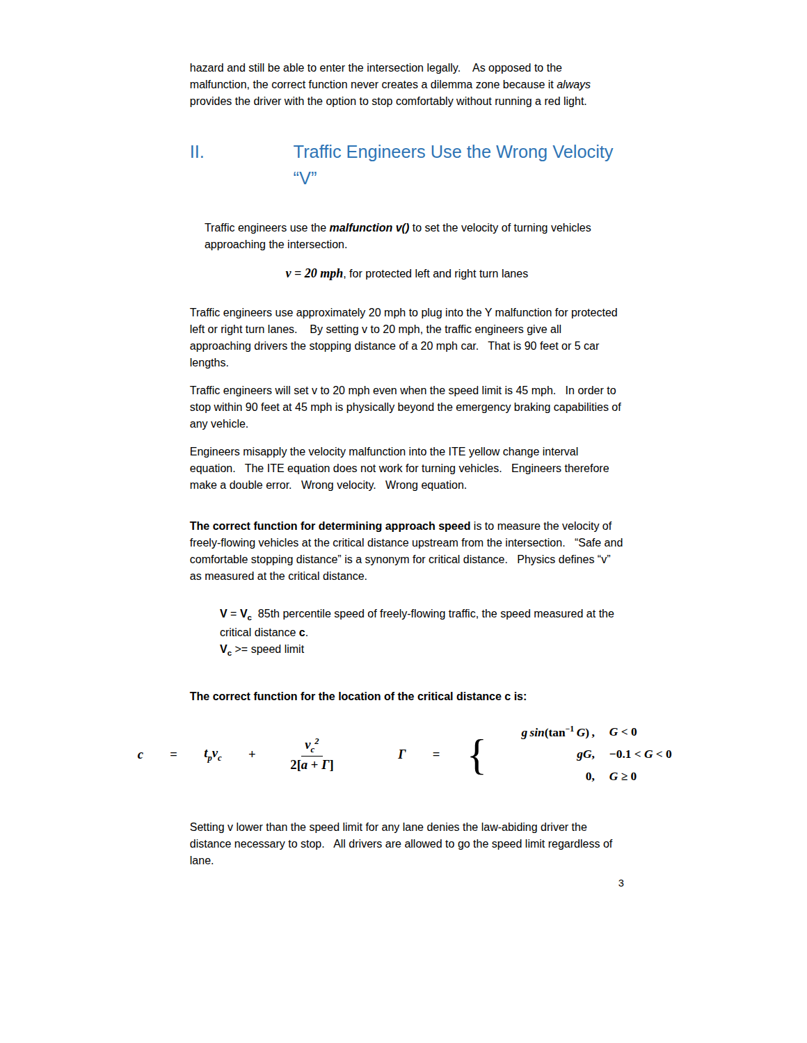hazard and still be able to enter the intersection legally. As opposed to the malfunction, the correct function never creates a dilemma zone because it always provides the driver with the option to stop comfortably without running a red light.
II. Traffic Engineers Use the Wrong Velocity “V”
Traffic engineers use the malfunction v() to set the velocity of turning vehicles approaching the intersection.
v = 20 mph, for protected left and right turn lanes
Traffic engineers use approximately 20 mph to plug into the Y malfunction for protected left or right turn lanes. By setting v to 20 mph, the traffic engineers give all approaching drivers the stopping distance of a 20 mph car. That is 90 feet or 5 car lengths.
Traffic engineers will set v to 20 mph even when the speed limit is 45 mph. In order to stop within 90 feet at 45 mph is physically beyond the emergency braking capabilities of any vehicle.
Engineers misapply the velocity malfunction into the ITE yellow change interval equation. The ITE equation does not work for turning vehicles. Engineers therefore make a double error. Wrong velocity. Wrong equation.
The correct function for determining approach speed is to measure the velocity of freely-flowing vehicles at the critical distance upstream from the intersection. “Safe and comfortable stopping distance” is a synonym for critical distance. Physics defines “v” as measured at the critical distance.
V = Vc 85th percentile speed of freely-flowing traffic, the speed measured at the critical distance c.
Vc >= speed limit
The correct function for the location of the critical distance c is:
c = tpvc + vc 2 2[a + Γ] Γ = { g sin(tan−1 G) , G < 0 gG,−0.1 < G < 0 0, G ≥ 0
Setting v lower than the speed limit for any lane denies the law-abiding driver the distance necessary to stop. All drivers are allowed to go the speed limit regardless of lane.
3